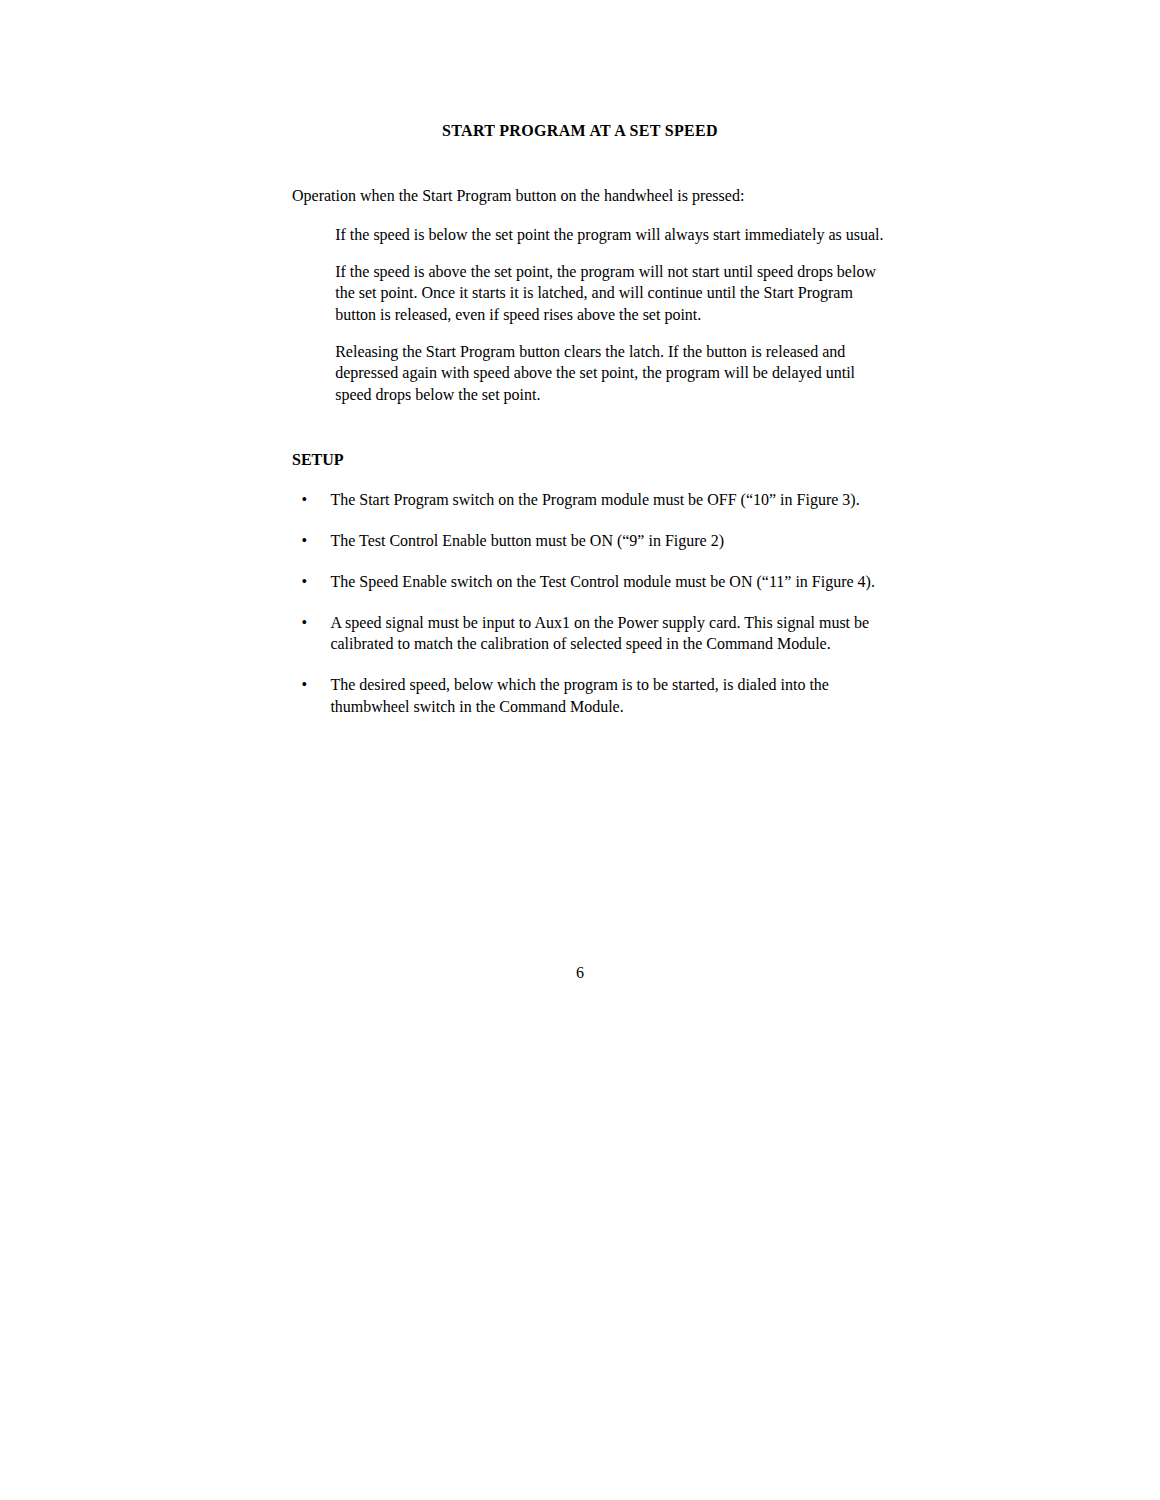Start Program at a Set Speed
Operation when the Start Program button on the handwheel is pressed:
If the speed is below the set point the program will always start immediately as usual.
If the speed is above the set point, the program will not start until speed drops below the set point. Once it starts it is latched, and will continue until the Start Program button is released, even if speed rises above the set point.
Releasing the Start Program button clears the latch. If the button is released and depressed again with speed above the set point, the program will be delayed until speed drops below the set point.
Setup
The Start Program switch on the Program module must be OFF (“10” in Figure 3).
The Test Control Enable button must be ON (“9” in Figure 2)
The Speed Enable switch on the Test Control module must be ON (“11” in Figure 4).
A speed signal must be input to Aux1 on the Power supply card. This signal must be calibrated to match the calibration of selected speed in the Command Module.
The desired speed, below which the program is to be started, is dialed into the thumbwheel switch in the Command Module.
6